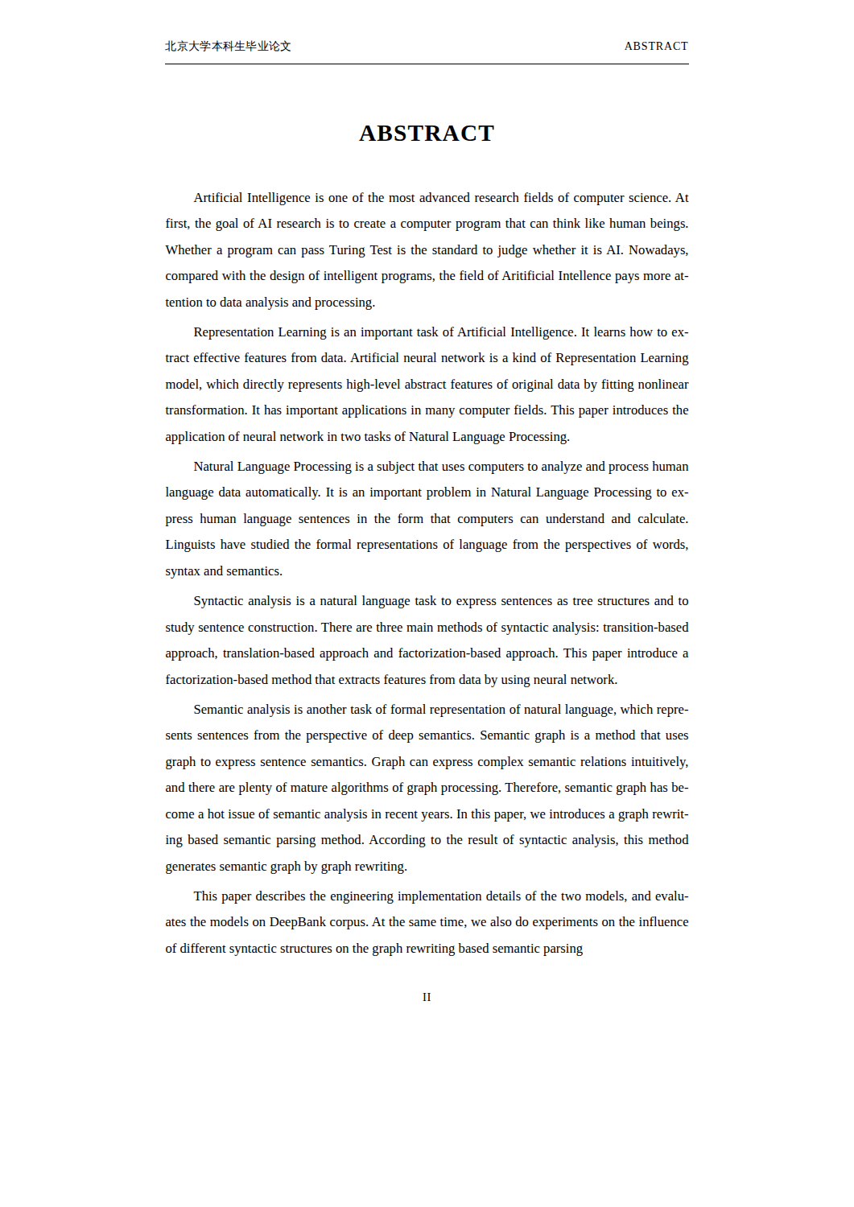北京大学本科生毕业论文
ABSTRACT
ABSTRACT
Artificial Intelligence is one of the most advanced research fields of computer science. At first, the goal of AI research is to create a computer program that can think like human beings. Whether a program can pass Turing Test is the standard to judge whether it is AI. Nowadays, compared with the design of intelligent programs, the field of Aritificial Intellence pays more attention to data analysis and processing.
Representation Learning is an important task of Artificial Intelligence. It learns how to extract effective features from data. Artificial neural network is a kind of Representation Learning model, which directly represents high-level abstract features of original data by fitting nonlinear transformation. It has important applications in many computer fields. This paper introduces the application of neural network in two tasks of Natural Language Processing.
Natural Language Processing is a subject that uses computers to analyze and process human language data automatically. It is an important problem in Natural Language Processing to express human language sentences in the form that computers can understand and calculate. Linguists have studied the formal representations of language from the perspectives of words, syntax and semantics.
Syntactic analysis is a natural language task to express sentences as tree structures and to study sentence construction. There are three main methods of syntactic analysis: transition-based approach, translation-based approach and factorization-based approach. This paper introduce a factorization-based method that extracts features from data by using neural network.
Semantic analysis is another task of formal representation of natural language, which represents sentences from the perspective of deep semantics. Semantic graph is a method that uses graph to express sentence semantics. Graph can express complex semantic relations intuitively, and there are plenty of mature algorithms of graph processing. Therefore, semantic graph has become a hot issue of semantic analysis in recent years. In this paper, we introduces a graph rewriting based semantic parsing method. According to the result of syntactic analysis, this method generates semantic graph by graph rewriting.
This paper describes the engineering implementation details of the two models, and evaluates the models on DeepBank corpus. At the same time, we also do experiments on the influence of different syntactic structures on the graph rewriting based semantic parsing
II